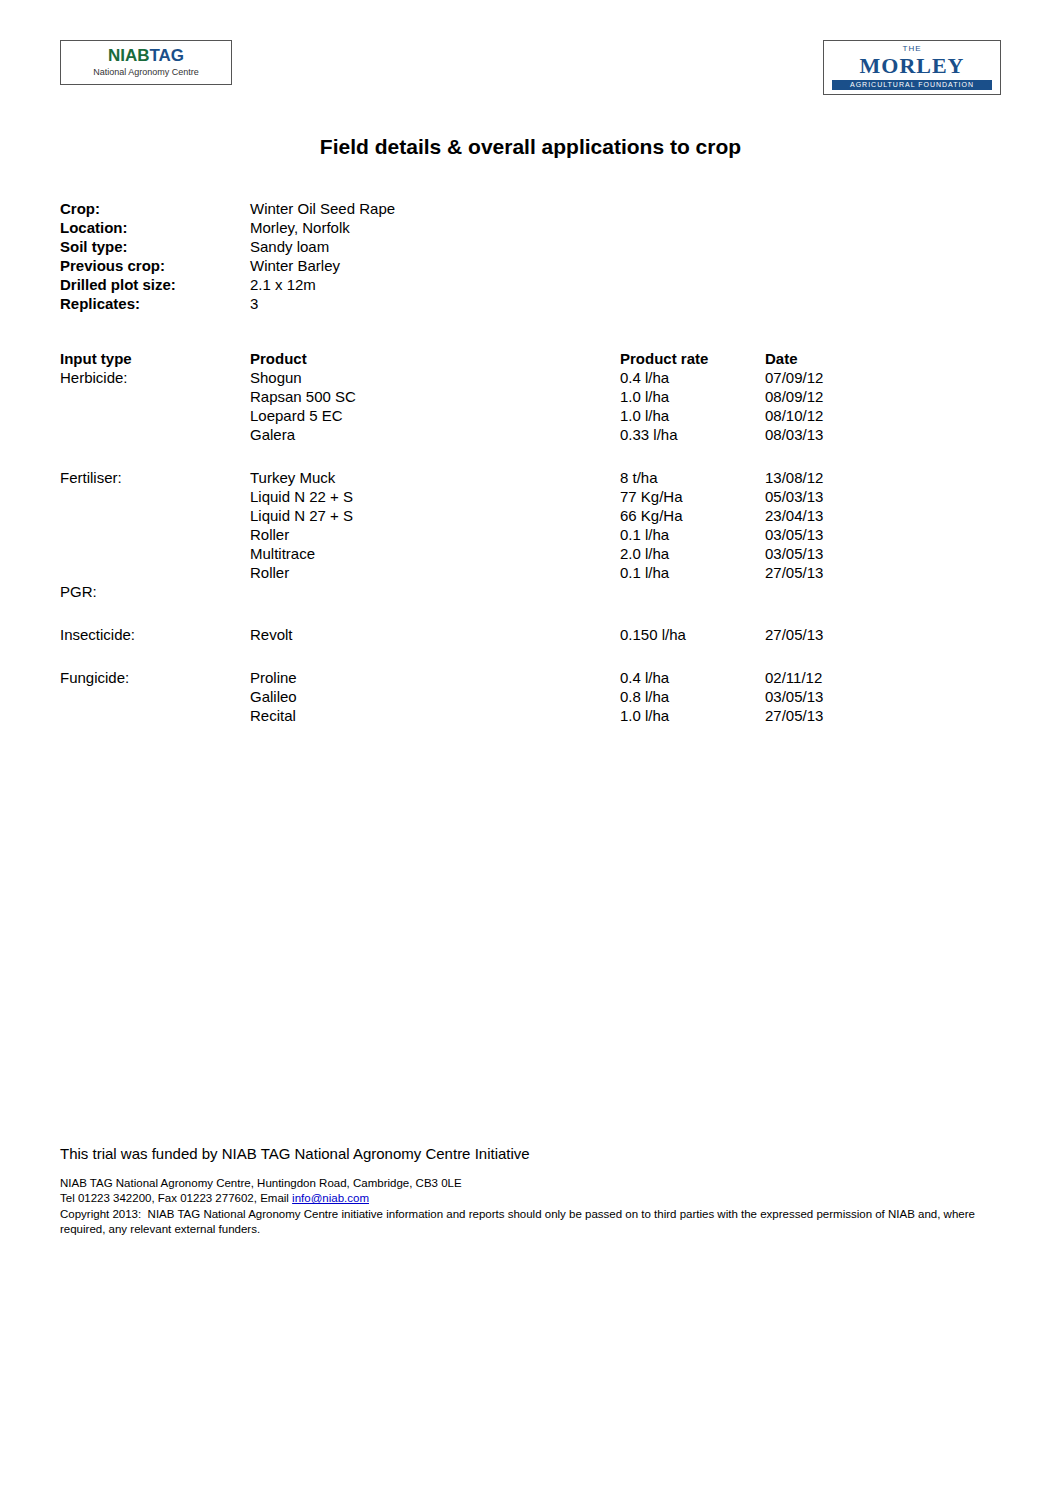NIABTAG
National Agronomy Centre
THE
MORLEY
AGRICULTURAL FOUNDATION
Field details & overall applications to crop
| Crop: | Winter Oil Seed Rape |
| Location: | Morley, Norfolk |
| Soil type: | Sandy loam |
| Previous crop: | Winter Barley |
| Drilled plot size: | 2.1 x 12m |
| Replicates: | 3 |
| Input type | Product | Product rate | Date |
| --- | --- | --- | --- |
| Herbicide: | Shogun | 0.4 l/ha | 07/09/12 |
| | Rapsan 500 SC | 1.0 l/ha | 08/09/12 |
| | Loepard 5 EC | 1.0 l/ha | 08/10/12 |
| | Galera | 0.33 l/ha | 08/03/13 |
| Fertiliser: | Turkey Muck | 8 t/ha | 13/08/12 |
| | Liquid N 22 + S | 77 Kg/Ha | 05/03/13 |
| | Liquid N 27 + S | 66 Kg/Ha | 23/04/13 |
| | Roller | 0.1 l/ha | 03/05/13 |
| | Multitrace | 2.0 l/ha | 03/05/13 |
| | Roller | 0.1 l/ha | 27/05/13 |
| PGR: | | | |
| Insecticide: | Revolt | 0.150 l/ha | 27/05/13 |
| Fungicide: | Proline | 0.4 l/ha | 02/11/12 |
| | Galileo | 0.8 l/ha | 03/05/13 |
| | Recital | 1.0 l/ha | 27/05/13 |
This trial was funded by NIAB TAG National Agronomy Centre Initiative
NIAB TAG National Agronomy Centre, Huntingdon Road, Cambridge, CB3 0LE
Tel 01223 342200, Fax 01223 277602, Email info@niab.com
Copyright 2013: NIAB TAG National Agronomy Centre initiative information and reports should only be passed on to third parties with the expressed permission of NIAB and, where required, any relevant external funders.